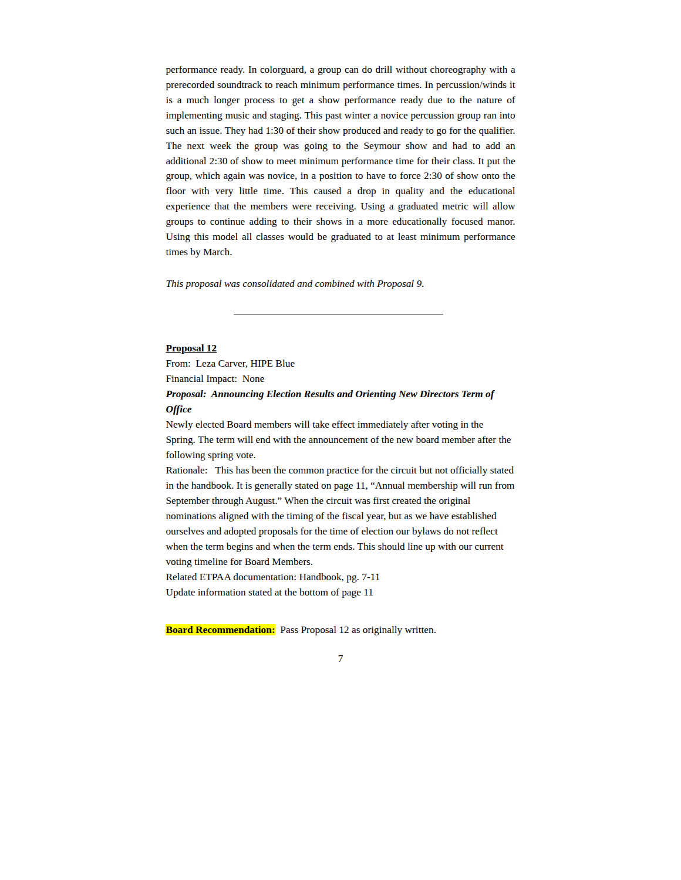performance ready. In colorguard, a group can do drill without choreography with a prerecorded soundtrack to reach minimum performance times. In percussion/winds it is a much longer process to get a show performance ready due to the nature of implementing music and staging. This past winter a novice percussion group ran into such an issue. They had 1:30 of their show produced and ready to go for the qualifier. The next week the group was going to the Seymour show and had to add an additional 2:30 of show to meet minimum performance time for their class. It put the group, which again was novice, in a position to have to force 2:30 of show onto the floor with very little time. This caused a drop in quality and the educational experience that the members were receiving. Using a graduated metric will allow groups to continue adding to their shows in a more educationally focused manor. Using this model all classes would be graduated to at least minimum performance times by March.
This proposal was consolidated and combined with Proposal 9.
Proposal 12
From: Leza Carver, HIPE Blue
Financial Impact: None
Proposal: Announcing Election Results and Orienting New Directors Term of Office
Newly elected Board members will take effect immediately after voting in the Spring. The term will end with the announcement of the new board member after the following spring vote.
Rationale: This has been the common practice for the circuit but not officially stated in the handbook. It is generally stated on page 11, “Annual membership will run from September through August.” When the circuit was first created the original nominations aligned with the timing of the fiscal year, but as we have established ourselves and adopted proposals for the time of election our bylaws do not reflect when the term begins and when the term ends. This should line up with our current voting timeline for Board Members.
Related ETPAA documentation: Handbook, pg. 7-11
Update information stated at the bottom of page 11
Board Recommendation: Pass Proposal 12 as originally written.
7